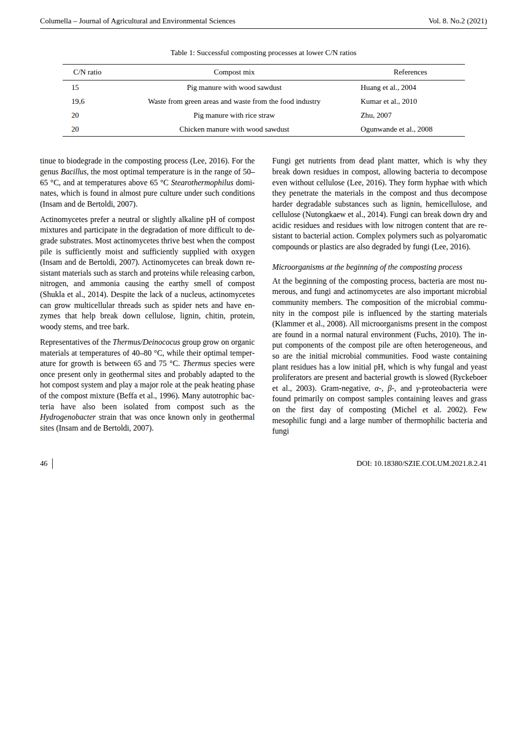Columella – Journal of Agricultural and Environmental Sciences Vol. 8. No.2 (2021)
Table 1: Successful composting processes at lower C/N ratios
| C/N ratio | Compost mix | References |
| --- | --- | --- |
| 15 | Pig manure with wood sawdust | Huang et al., 2004 |
| 19,6 | Waste from green areas and waste from the food industry | Kumar et al., 2010 |
| 20 | Pig manure with rice straw | Zhu, 2007 |
| 20 | Chicken manure with wood sawdust | Ogunwande et al., 2008 |
tinue to biodegrade in the composting process (Lee, 2016). For the genus Bacillus, the most optimal temperature is in the range of 50–65 °C, and at temperatures above 65 °C Stearothermophilus dominates, which is found in almost pure culture under such conditions (Insam and de Bertoldi, 2007).
Actinomycetes prefer a neutral or slightly alkaline pH of compost mixtures and participate in the degradation of more difficult to degrade substrates. Most actinomycetes thrive best when the compost pile is sufficiently moist and sufficiently supplied with oxygen (Insam and de Bertoldi, 2007). Actinomycetes can break down resistant materials such as starch and proteins while releasing carbon, nitrogen, and ammonia causing the earthy smell of compost (Shukla et al., 2014). Despite the lack of a nucleus, actinomycetes can grow multicellular threads such as spider nets and have enzymes that help break down cellulose, lignin, chitin, protein, woody stems, and tree bark.
Representatives of the Thermus/Deinococus group grow on organic materials at temperatures of 40–80 °C, while their optimal temperature for growth is between 65 and 75 °C. Thermus species were once present only in geothermal sites and probably adapted to the hot compost system and play a major role at the peak heating phase of the compost mixture (Beffa et al., 1996). Many autotrophic bacteria have also been isolated from compost such as the Hydrogenobacter strain that was once known only in geothermal sites (Insam and de Bertoldi, 2007).
Fungi get nutrients from dead plant matter, which is why they break down residues in compost, allowing bacteria to decompose even without cellulose (Lee, 2016). They form hyphae with which they penetrate the materials in the compost and thus decompose harder degradable substances such as lignin, hemicellulose, and cellulose (Nutongkaew et al., 2014). Fungi can break down dry and acidic residues and residues with low nitrogen content that are resistant to bacterial action. Complex polymers such as polyaromatic compounds or plastics are also degraded by fungi (Lee, 2016).
Microorganisms at the beginning of the composting process
At the beginning of the composting process, bacteria are most numerous, and fungi and actinomycetes are also important microbial community members. The composition of the microbial community in the compost pile is influenced by the starting materials (Klammer et al., 2008). All microorganisms present in the compost are found in a normal natural environment (Fuchs, 2010). The input components of the compost pile are often heterogeneous, and so are the initial microbial communities. Food waste containing plant residues has a low initial pH, which is why fungal and yeast proliferators are present and bacterial growth is slowed (Ryckeboer et al., 2003). Gram-negative, α-, β-, and γ-proteobacteria were found primarily on compost samples containing leaves and grass on the first day of composting (Michel et al. 2002). Few mesophilic fungi and a large number of thermophilic bacteria and fungi
46 DOI: 10.18380/SZIE.COLUM.2021.8.2.41